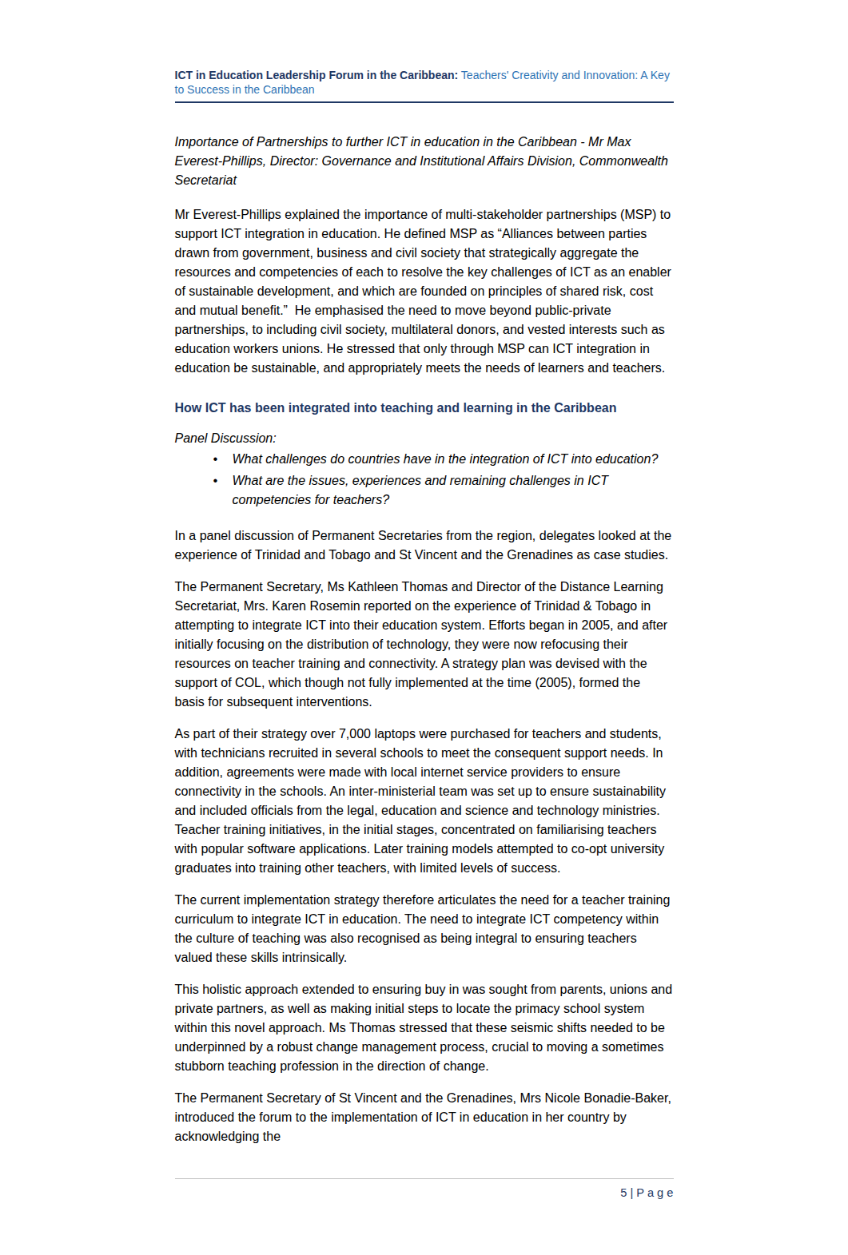ICT in Education Leadership Forum in the Caribbean: Teachers' Creativity and Innovation: A Key to Success in the Caribbean
Importance of Partnerships to further ICT in education in the Caribbean - Mr Max Everest-Phillips, Director: Governance and Institutional Affairs Division, Commonwealth Secretariat
Mr Everest-Phillips explained the importance of multi-stakeholder partnerships (MSP) to support ICT integration in education. He defined MSP as “Alliances between parties drawn from government, business and civil society that strategically aggregate the resources and competencies of each to resolve the key challenges of ICT as an enabler of sustainable development, and which are founded on principles of shared risk, cost and mutual benefit.” He emphasised the need to move beyond public-private partnerships, to including civil society, multilateral donors, and vested interests such as education workers unions. He stressed that only through MSP can ICT integration in education be sustainable, and appropriately meets the needs of learners and teachers.
How ICT has been integrated into teaching and learning in the Caribbean
Panel Discussion:
What challenges do countries have in the integration of ICT into education?
What are the issues, experiences and remaining challenges in ICT competencies for teachers?
In a panel discussion of Permanent Secretaries from the region, delegates looked at the experience of Trinidad and Tobago and St Vincent and the Grenadines as case studies.
The Permanent Secretary, Ms Kathleen Thomas and Director of the Distance Learning Secretariat, Mrs. Karen Rosemin reported on the experience of Trinidad & Tobago in attempting to integrate ICT into their education system. Efforts began in 2005, and after initially focusing on the distribution of technology, they were now refocusing their resources on teacher training and connectivity. A strategy plan was devised with the support of COL, which though not fully implemented at the time (2005), formed the basis for subsequent interventions.
As part of their strategy over 7,000 laptops were purchased for teachers and students, with technicians recruited in several schools to meet the consequent support needs. In addition, agreements were made with local internet service providers to ensure connectivity in the schools. An inter-ministerial team was set up to ensure sustainability and included officials from the legal, education and science and technology ministries. Teacher training initiatives, in the initial stages, concentrated on familiarising teachers with popular software applications. Later training models attempted to co-opt university graduates into training other teachers, with limited levels of success.
The current implementation strategy therefore articulates the need for a teacher training curriculum to integrate ICT in education. The need to integrate ICT competency within the culture of teaching was also recognised as being integral to ensuring teachers valued these skills intrinsically.
This holistic approach extended to ensuring buy in was sought from parents, unions and private partners, as well as making initial steps to locate the primacy school system within this novel approach. Ms Thomas stressed that these seismic shifts needed to be underpinned by a robust change management process, crucial to moving a sometimes stubborn teaching profession in the direction of change.
The Permanent Secretary of St Vincent and the Grenadines, Mrs Nicole Bonadie-Baker, introduced the forum to the implementation of ICT in education in her country by acknowledging the
5 | P a g e